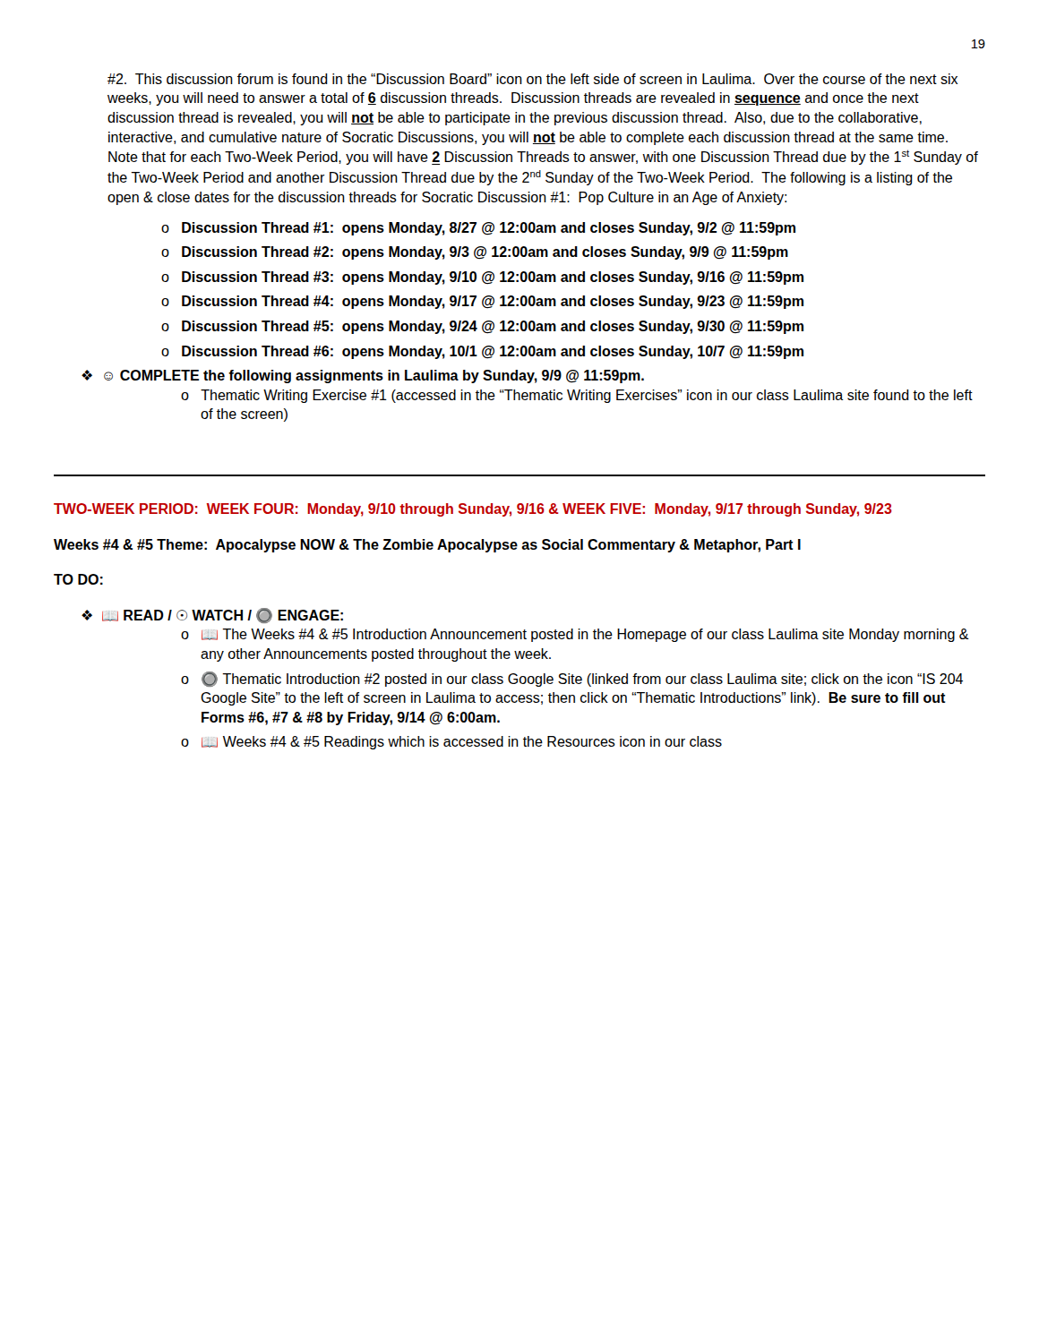19
#2. This discussion forum is found in the “Discussion Board” icon on the left side of screen in Laulima. Over the course of the next six weeks, you will need to answer a total of 6 discussion threads. Discussion threads are revealed in sequence and once the next discussion thread is revealed, you will not be able to participate in the previous discussion thread. Also, due to the collaborative, interactive, and cumulative nature of Socratic Discussions, you will not be able to complete each discussion thread at the same time. Note that for each Two-Week Period, you will have 2 Discussion Threads to answer, with one Discussion Thread due by the 1st Sunday of the Two-Week Period and another Discussion Thread due by the 2nd Sunday of the Two-Week Period. The following is a listing of the open & close dates for the discussion threads for Socratic Discussion #1: Pop Culture in an Age of Anxiety:
Discussion Thread #1: opens Monday, 8/27 @ 12:00am and closes Sunday, 9/2 @ 11:59pm
Discussion Thread #2: opens Monday, 9/3 @ 12:00am and closes Sunday, 9/9 @ 11:59pm
Discussion Thread #3: opens Monday, 9/10 @ 12:00am and closes Sunday, 9/16 @ 11:59pm
Discussion Thread #4: opens Monday, 9/17 @ 12:00am and closes Sunday, 9/23 @ 11:59pm
Discussion Thread #5: opens Monday, 9/24 @ 12:00am and closes Sunday, 9/30 @ 11:59pm
Discussion Thread #6: opens Monday, 10/1 @ 12:00am and closes Sunday, 10/7 @ 11:59pm
☺ COMPLETE the following assignments in Laulima by Sunday, 9/9 @ 11:59pm.
Thematic Writing Exercise #1 (accessed in the “Thematic Writing Exercises” icon in our class Laulima site found to the left of the screen)
TWO-WEEK PERIOD: WEEK FOUR: Monday, 9/10 through Sunday, 9/16 & WEEK FIVE: Monday, 9/17 through Sunday, 9/23
Weeks #4 & #5 Theme: Apocalypse NOW & The Zombie Apocalypse as Social Commentary & Metaphor, Part I
TO DO:
📖 READ / ☉ WATCH / 🔘 ENGAGE:
📖 The Weeks #4 & #5 Introduction Announcement posted in the Homepage of our class Laulima site Monday morning & any other Announcements posted throughout the week.
🔘 Thematic Introduction #2 posted in our class Google Site (linked from our class Laulima site; click on the icon “IS 204 Google Site” to the left of screen in Laulima to access; then click on “Thematic Introductions” link). Be sure to fill out Forms #6, #7 & #8 by Friday, 9/14 @ 6:00am.
📖 Weeks #4 & #5 Readings which is accessed in the Resources icon in our class